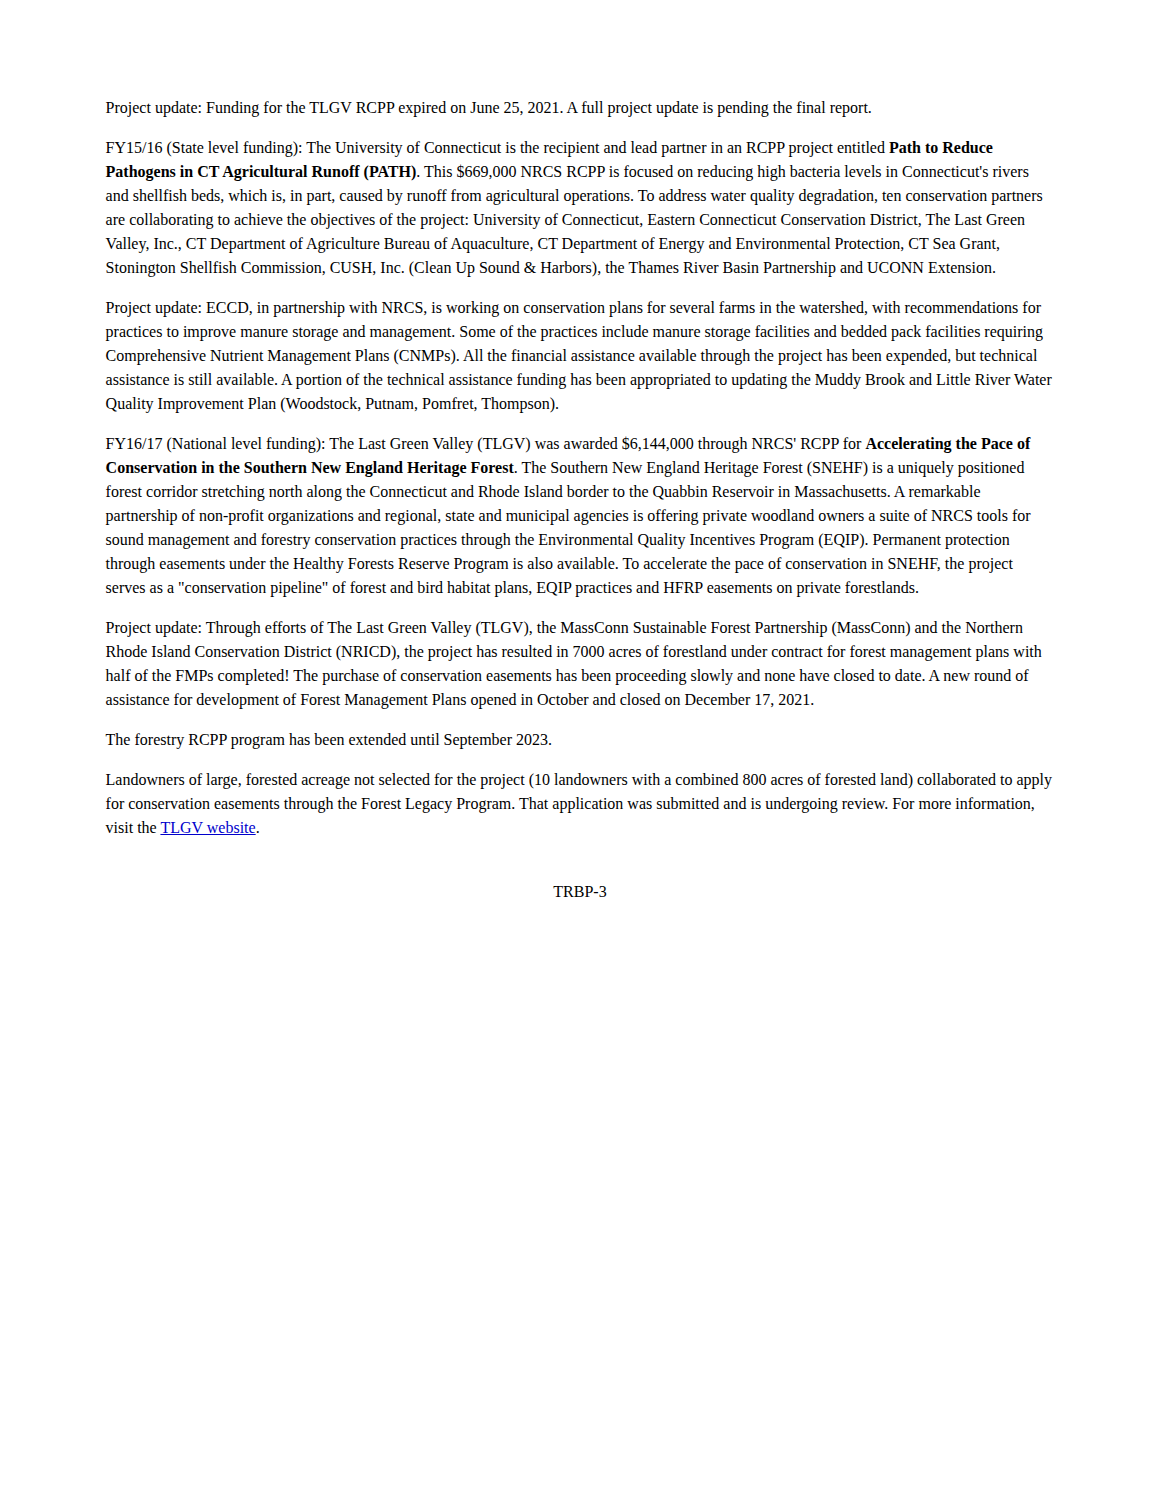Project update: Funding for the TLGV RCPP expired on June 25, 2021. A full project update is pending the final report.
FY15/16 (State level funding): The University of Connecticut is the recipient and lead partner in an RCPP project entitled Path to Reduce Pathogens in CT Agricultural Runoff (PATH). This $669,000 NRCS RCPP is focused on reducing high bacteria levels in Connecticut's rivers and shellfish beds, which is, in part, caused by runoff from agricultural operations. To address water quality degradation, ten conservation partners are collaborating to achieve the objectives of the project: University of Connecticut, Eastern Connecticut Conservation District, The Last Green Valley, Inc., CT Department of Agriculture Bureau of Aquaculture, CT Department of Energy and Environmental Protection, CT Sea Grant, Stonington Shellfish Commission, CUSH, Inc. (Clean Up Sound & Harbors), the Thames River Basin Partnership and UCONN Extension.
Project update: ECCD, in partnership with NRCS, is working on conservation plans for several farms in the watershed, with recommendations for practices to improve manure storage and management. Some of the practices include manure storage facilities and bedded pack facilities requiring Comprehensive Nutrient Management Plans (CNMPs). All the financial assistance available through the project has been expended, but technical assistance is still available. A portion of the technical assistance funding has been appropriated to updating the Muddy Brook and Little River Water Quality Improvement Plan (Woodstock, Putnam, Pomfret, Thompson).
FY16/17 (National level funding): The Last Green Valley (TLGV) was awarded $6,144,000 through NRCS' RCPP for Accelerating the Pace of Conservation in the Southern New England Heritage Forest. The Southern New England Heritage Forest (SNEHF) is a uniquely positioned forest corridor stretching north along the Connecticut and Rhode Island border to the Quabbin Reservoir in Massachusetts. A remarkable partnership of non-profit organizations and regional, state and municipal agencies is offering private woodland owners a suite of NRCS tools for sound management and forestry conservation practices through the Environmental Quality Incentives Program (EQIP). Permanent protection through easements under the Healthy Forests Reserve Program is also available. To accelerate the pace of conservation in SNEHF, the project serves as a "conservation pipeline" of forest and bird habitat plans, EQIP practices and HFRP easements on private forestlands.
Project update: Through efforts of The Last Green Valley (TLGV), the MassConn Sustainable Forest Partnership (MassConn) and the Northern Rhode Island Conservation District (NRICD), the project has resulted in 7000 acres of forestland under contract for forest management plans with half of the FMPs completed! The purchase of conservation easements has been proceeding slowly and none have closed to date. A new round of assistance for development of Forest Management Plans opened in October and closed on December 17, 2021.
The forestry RCPP program has been extended until September 2023.
Landowners of large, forested acreage not selected for the project (10 landowners with a combined 800 acres of forested land) collaborated to apply for conservation easements through the Forest Legacy Program. That application was submitted and is undergoing review. For more information, visit the TLGV website.
TRBP-3